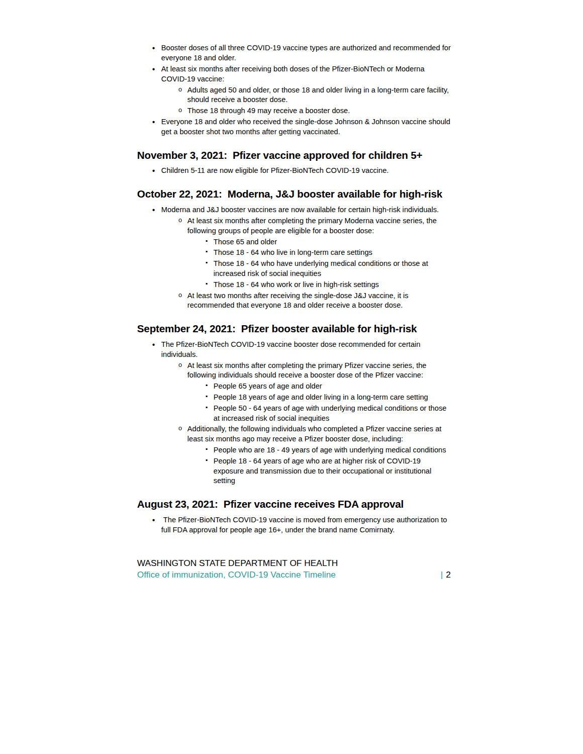Booster doses of all three COVID-19 vaccine types are authorized and recommended for everyone 18 and older.
At least six months after receiving both doses of the Pfizer-BioNTech or Moderna COVID-19 vaccine:
Adults aged 50 and older, or those 18 and older living in a long-term care facility, should receive a booster dose.
Those 18 through 49 may receive a booster dose.
Everyone 18 and older who received the single-dose Johnson & Johnson vaccine should get a booster shot two months after getting vaccinated.
November 3, 2021: Pfizer vaccine approved for children 5+
Children 5-11 are now eligible for Pfizer-BioNTech COVID-19 vaccine.
October 22, 2021: Moderna, J&J booster available for high-risk
Moderna and J&J booster vaccines are now available for certain high-risk individuals.
At least six months after completing the primary Moderna vaccine series, the following groups of people are eligible for a booster dose:
Those 65 and older
Those 18 - 64 who live in long-term care settings
Those 18 - 64 who have underlying medical conditions or those at increased risk of social inequities
Those 18 - 64 who work or live in high-risk settings
At least two months after receiving the single-dose J&J vaccine, it is recommended that everyone 18 and older receive a booster dose.
September 24, 2021: Pfizer booster available for high-risk
The Pfizer-BioNTech COVID-19 vaccine booster dose recommended for certain individuals.
At least six months after completing the primary Pfizer vaccine series, the following individuals should receive a booster dose of the Pfizer vaccine:
People 65 years of age and older
People 18 years of age and older living in a long-term care setting
People 50 - 64 years of age with underlying medical conditions or those at increased risk of social inequities
Additionally, the following individuals who completed a Pfizer vaccine series at least six months ago may receive a Pfizer booster dose, including:
People who are 18 - 49 years of age with underlying medical conditions
People 18 - 64 years of age who are at higher risk of COVID-19 exposure and transmission due to their occupational or institutional setting
August 23, 2021: Pfizer vaccine receives FDA approval
The Pfizer-BioNTech COVID-19 vaccine is moved from emergency use authorization to full FDA approval for people age 16+, under the brand name Comirnaty.
WASHINGTON STATE DEPARTMENT OF HEALTH
Office of immunization, COVID-19 Vaccine Timeline |2